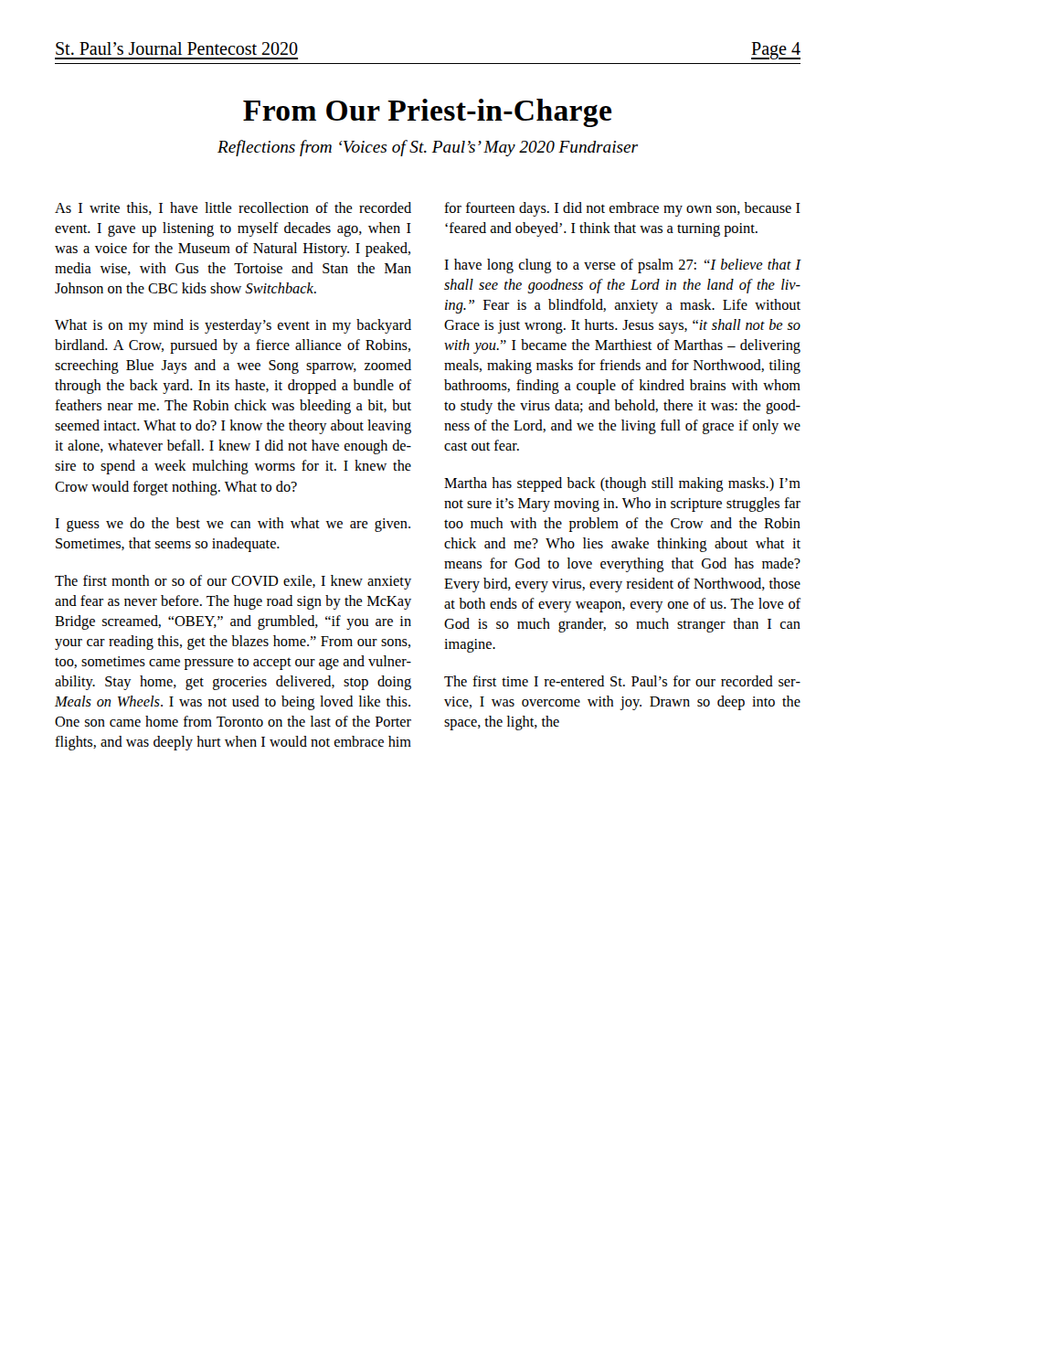St. Paul’s Journal Pentecost 2020 Page 4
From Our Priest-in-Charge
Reflections from ‘Voices of St. Paul’s’ May 2020 Fundraiser
As I write this, I have little recollection of the recorded event. I gave up listening to myself decades ago, when I was a voice for the Museum of Natural History. I peaked, media wise, with Gus the Tortoise and Stan the Man Johnson on the CBC kids show Switchback.
What is on my mind is yesterday’s event in my backyard birdland. A Crow, pursued by a fierce alliance of Robins, screeching Blue Jays and a wee Song sparrow, zoomed through the back yard. In its haste, it dropped a bundle of feathers near me. The Robin chick was bleeding a bit, but seemed intact. What to do? I know the theory about leaving it alone, whatever befall. I knew I did not have enough desire to spend a week mulching worms for it. I knew the Crow would forget nothing. What to do?
I guess we do the best we can with what we are given. Sometimes, that seems so inadequate.
The first month or so of our COVID exile, I knew anxiety and fear as never before. The huge road sign by the McKay Bridge screamed, “OBEY,” and grumbled, “if you are in your car reading this, get the blazes home.” From our sons, too, sometimes came pressure to accept our age and vulnerability. Stay home, get groceries delivered, stop doing Meals on Wheels. I was not used to being loved like this. One son came home from Toronto on the last of the Porter flights, and was deeply hurt when I would not embrace him for fourteen days. I did not embrace my own son, because I ‘feared and obeyed’. I think that was a turning point.
I have long clung to a verse of psalm 27: “I believe that I shall see the goodness of the Lord in the land of the living.” Fear is a blindfold, anxiety a mask. Life without Grace is just wrong. It hurts. Jesus says, “it shall not be so with you.” I became the Marthiest of Marthas – delivering meals, making masks for friends and for Northwood, tiling bathrooms, finding a couple of kindred brains with whom to study the virus data; and behold, there it was: the goodness of the Lord, and we the living full of grace if only we cast out fear.
Martha has stepped back (though still making masks.) I’m not sure it’s Mary moving in. Who in scripture struggles far too much with the problem of the Crow and the Robin chick and me? Who lies awake thinking about what it means for God to love everything that God has made? Every bird, every virus, every resident of Northwood, those at both ends of every weapon, every one of us. The love of God is so much grander, so much stranger than I can imagine.
The first time I re-entered St. Paul’s for our recorded service, I was overcome with joy. Drawn so deep into the space, the light, the